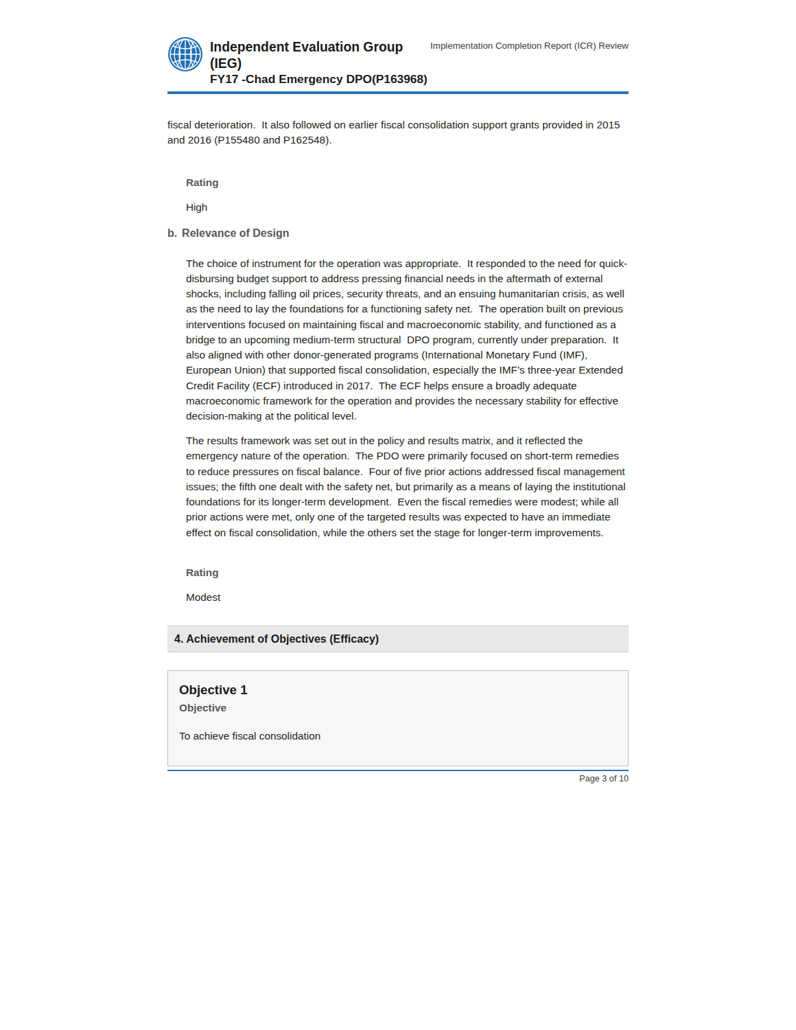Independent Evaluation Group (IEG)
FY17 -Chad Emergency DPO(P163968)
Implementation Completion Report (ICR) Review
fiscal deterioration. It also followed on earlier fiscal consolidation support grants provided in 2015 and 2016 (P155480 and P162548).
Rating
High
b. Relevance of Design
The choice of instrument for the operation was appropriate. It responded to the need for quick-disbursing budget support to address pressing financial needs in the aftermath of external shocks, including falling oil prices, security threats, and an ensuing humanitarian crisis, as well as the need to lay the foundations for a functioning safety net. The operation built on previous interventions focused on maintaining fiscal and macroeconomic stability, and functioned as a bridge to an upcoming medium-term structural DPO program, currently under preparation. It also aligned with other donor-generated programs (International Monetary Fund (IMF), European Union) that supported fiscal consolidation, especially the IMF’s three-year Extended Credit Facility (ECF) introduced in 2017. The ECF helps ensure a broadly adequate macroeconomic framework for the operation and provides the necessary stability for effective decision-making at the political level.
The results framework was set out in the policy and results matrix, and it reflected the emergency nature of the operation. The PDO were primarily focused on short-term remedies to reduce pressures on fiscal balance. Four of five prior actions addressed fiscal management issues; the fifth one dealt with the safety net, but primarily as a means of laying the institutional foundations for its longer-term development. Even the fiscal remedies were modest; while all prior actions were met, only one of the targeted results was expected to have an immediate effect on fiscal consolidation, while the others set the stage for longer-term improvements.
Rating
Modest
4. Achievement of Objectives (Efficacy)
Objective 1
Objective
To achieve fiscal consolidation
Page 3 of 10